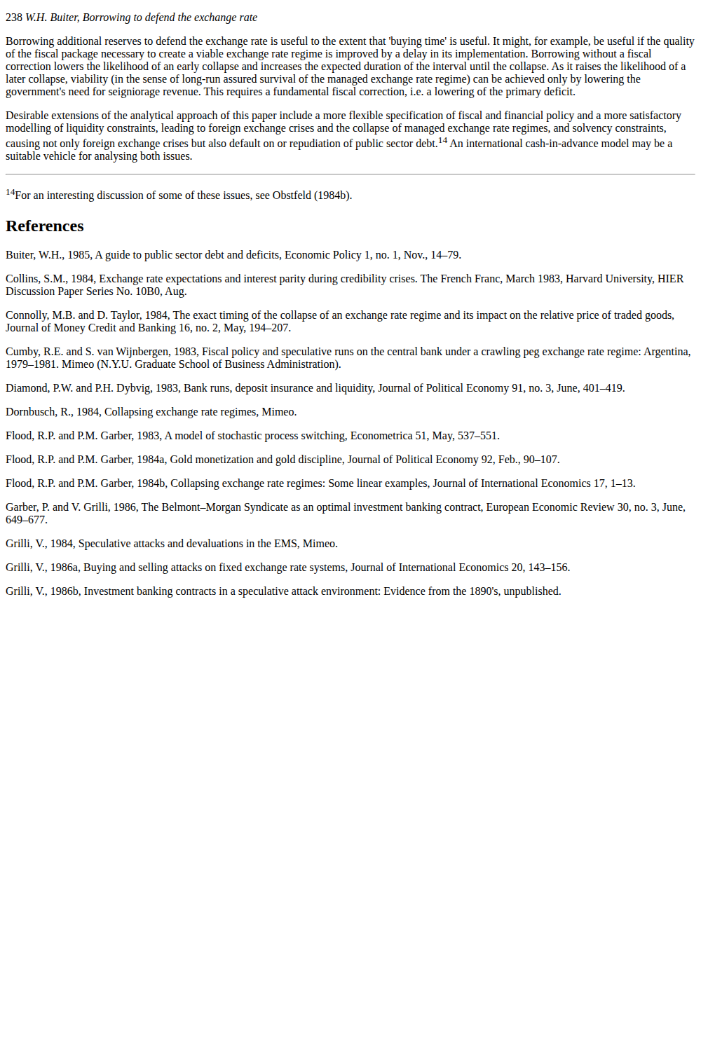238 W.H. Buiter, Borrowing to defend the exchange rate
Borrowing additional reserves to defend the exchange rate is useful to the extent that 'buying time' is useful. It might, for example, be useful if the quality of the fiscal package necessary to create a viable exchange rate regime is improved by a delay in its implementation. Borrowing without a fiscal correction lowers the likelihood of an early collapse and increases the expected duration of the interval until the collapse. As it raises the likelihood of a later collapse, viability (in the sense of long-run assured survival of the managed exchange rate regime) can be achieved only by lowering the government's need for seigniorage revenue. This requires a fundamental fiscal correction, i.e. a lowering of the primary deficit.
Desirable extensions of the analytical approach of this paper include a more flexible specification of fiscal and financial policy and a more satisfactory modelling of liquidity constraints, leading to foreign exchange crises and the collapse of managed exchange rate regimes, and solvency constraints, causing not only foreign exchange crises but also default on or repudiation of public sector debt.14 An international cash-in-advance model may be a suitable vehicle for analysing both issues.
14For an interesting discussion of some of these issues, see Obstfeld (1984b).
References
Buiter, W.H., 1985, A guide to public sector debt and deficits, Economic Policy 1, no. 1, Nov., 14–79.
Collins, S.M., 1984, Exchange rate expectations and interest parity during credibility crises. The French Franc, March 1983, Harvard University, HIER Discussion Paper Series No. 10B0, Aug.
Connolly, M.B. and D. Taylor, 1984, The exact timing of the collapse of an exchange rate regime and its impact on the relative price of traded goods, Journal of Money Credit and Banking 16, no. 2, May, 194–207.
Cumby, R.E. and S. van Wijnbergen, 1983, Fiscal policy and speculative runs on the central bank under a crawling peg exchange rate regime: Argentina, 1979–1981. Mimeo (N.Y.U. Graduate School of Business Administration).
Diamond, P.W. and P.H. Dybvig, 1983, Bank runs, deposit insurance and liquidity, Journal of Political Economy 91, no. 3, June, 401–419.
Dornbusch, R., 1984, Collapsing exchange rate regimes, Mimeo.
Flood, R.P. and P.M. Garber, 1983, A model of stochastic process switching, Econometrica 51, May, 537–551.
Flood, R.P. and P.M. Garber, 1984a, Gold monetization and gold discipline, Journal of Political Economy 92, Feb., 90–107.
Flood, R.P. and P.M. Garber, 1984b, Collapsing exchange rate regimes: Some linear examples, Journal of International Economics 17, 1–13.
Garber, P. and V. Grilli, 1986, The Belmont–Morgan Syndicate as an optimal investment banking contract, European Economic Review 30, no. 3, June, 649–677.
Grilli, V., 1984, Speculative attacks and devaluations in the EMS, Mimeo.
Grilli, V., 1986a, Buying and selling attacks on fixed exchange rate systems, Journal of International Economics 20, 143–156.
Grilli, V., 1986b, Investment banking contracts in a speculative attack environment: Evidence from the 1890's, unpublished.